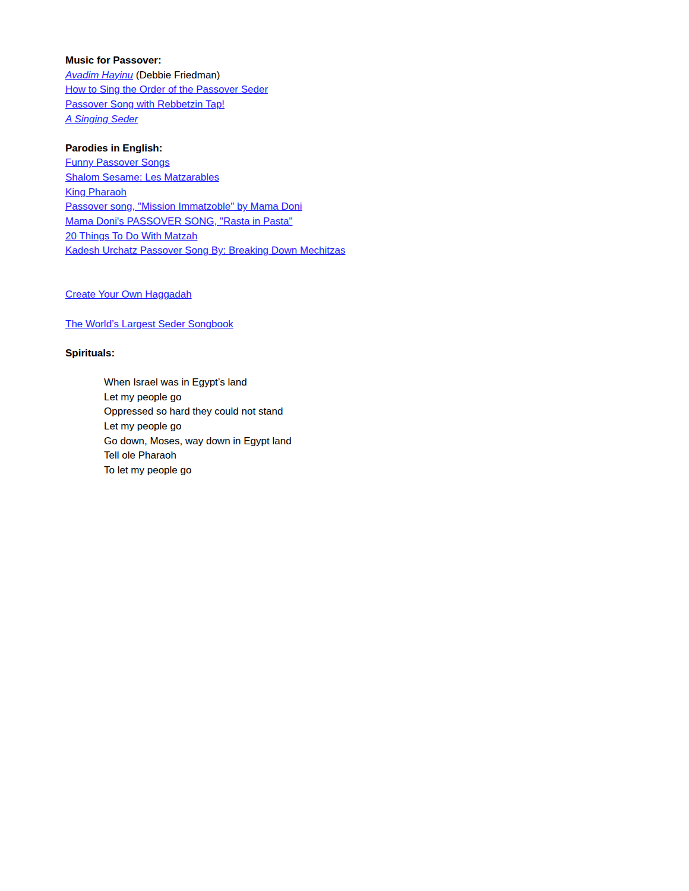Music for Passover:
Avadim Hayinu (Debbie Friedman)
How to Sing the Order of the Passover Seder
Passover Song with Rebbetzin Tap!
A Singing Seder
Parodies in English:
Funny Passover Songs
Shalom Sesame: Les Matzarables
King Pharaoh
Passover song, "Mission Immatzoble" by Mama Doni
Mama Doni's PASSOVER SONG, "Rasta in Pasta"
20 Things To Do With Matzah
Kadesh Urchatz Passover Song By: Breaking Down Mechitzas
Create Your Own Haggadah
The World’s Largest Seder Songbook
Spirituals:
When Israel was in Egypt’s land
Let my people go
Oppressed so hard they could not stand
Let my people go
Go down, Moses, way down in Egypt land
Tell ole Pharaoh
To let my people go